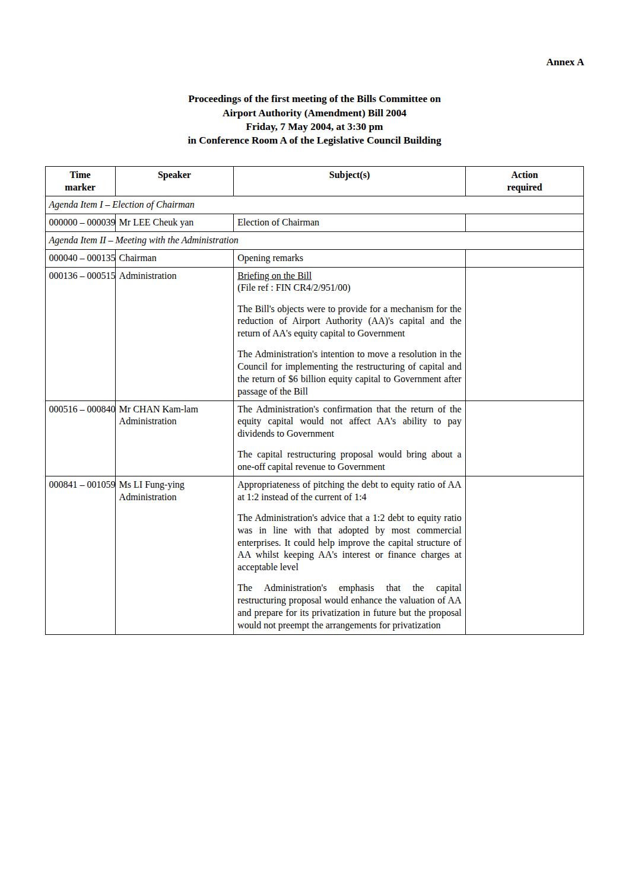Annex A
Proceedings of the first meeting of the Bills Committee on
Airport Authority (Amendment) Bill 2004
Friday, 7 May 2004, at 3:30 pm
in Conference Room A of the Legislative Council Building
| Time marker | Speaker | Subject(s) | Action required |
| --- | --- | --- | --- |
| Agenda Item I – Election of Chairman |
| 000000 – 000039 | Mr LEE Cheuk yan | Election of Chairman | |
| Agenda Item II – Meeting with the Administration |
| 000040 – 000135 | Chairman | Opening remarks | |
| 000136 – 000515 | Administration | Briefing on the Bill (File ref : FIN CR4/2/951/00) The Bill's objects were to provide for a mechanism for the reduction of Airport Authority (AA)'s capital and the return of AA's equity capital to Government The Administration's intention to move a resolution in the Council for implementing the restructuring of capital and the return of $6 billion equity capital to Government after passage of the Bill | |
| 000516 – 000840 | Mr CHAN Kam-lam Administration | The Administration's confirmation that the return of the equity capital would not affect AA's ability to pay dividends to Government The capital restructuring proposal would bring about a one-off capital revenue to Government | |
| 000841 – 001059 | Ms LI Fung-ying Administration | Appropriateness of pitching the debt to equity ratio of AA at 1:2 instead of the current of 1:4 The Administration's advice that a 1:2 debt to equity ratio was in line with that adopted by most commercial enterprises. It could help improve the capital structure of AA whilst keeping AA's interest or finance charges at acceptable level The Administration's emphasis that the capital restructuring proposal would enhance the valuation of AA and prepare for its privatization in future but the proposal would not preempt the arrangements for privatization | |